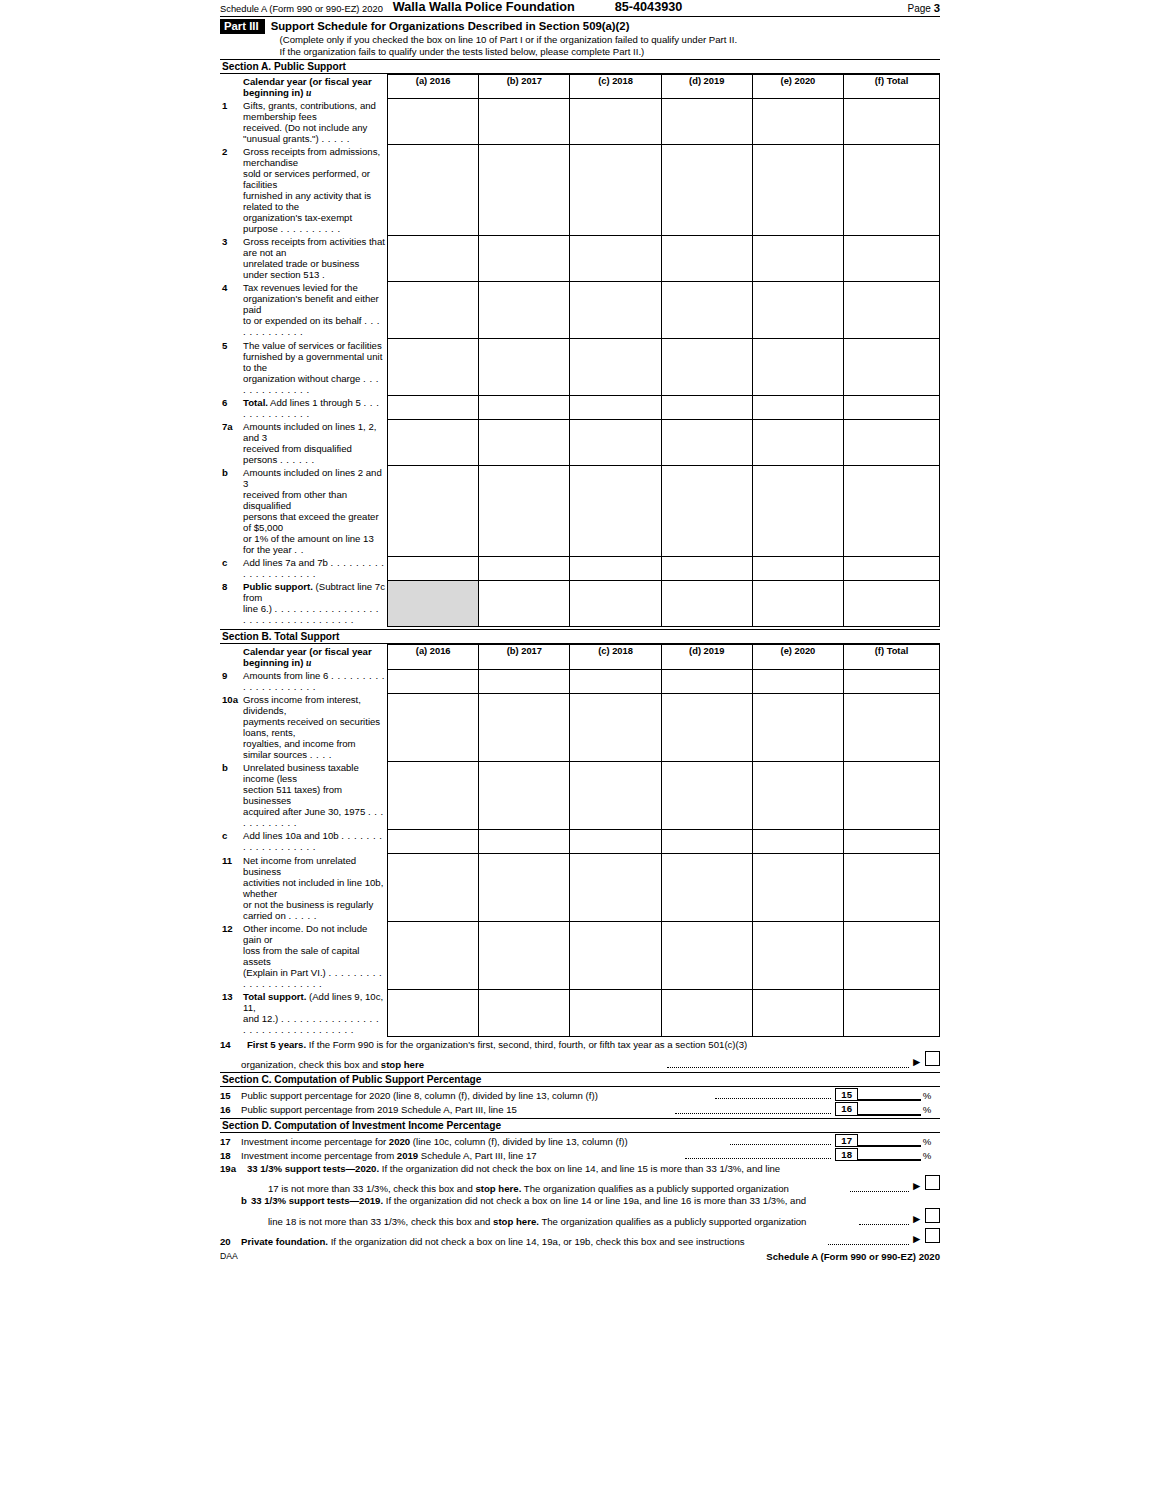Schedule A (Form 990 or 990-EZ) 2020
Walla Walla Police Foundation
85-4043930
Page 3
Part III
Support Schedule for Organizations Described in Section 509(a)(2)
(Complete only if you checked the box on line 10 of Part I or if the organization failed to qualify under Part II.
If the organization fails to qualify under the tests listed below, please complete Part II.)
Section A. Public Support
| | Calendar year (or fiscal year beginning in) u | (a) 2016 | (b) 2017 | (c) 2018 | (d) 2019 | (e) 2020 | (f) Total |
| 1 | Gifts, grants, contributions, and membership fees received. (Do not include any "unusual grants.") . . . . . | | | | | | |
| 2 | Gross receipts from admissions, merchandise sold or services performed, or facilities furnished in any activity that is related to the organization's tax-exempt purpose . . . . . . . . . . | | | | | | |
| 3 | Gross receipts from activities that are not an unrelated trade or business under section 513 . | | | | | | |
| 4 | Tax revenues levied for the organization's benefit and either paid to or expended on its behalf . . . . . . . . . . . . . | | | | | | |
| 5 | The value of services or facilities furnished by a governmental unit to the organization without charge . . . . . . . . . . . . . . | | | | | | |
| 6 | Total. Add lines 1 through 5 . . . . . . . . . . . . . . | | | | | | |
| 7a | Amounts included on lines 1, 2, and 3 received from disqualified persons . . . . . . | | | | | | |
| b | Amounts included on lines 2 and 3 received from other than disqualified persons that exceed the greater of $5,000 or 1% of the amount on line 13 for the year . . | | | | | | |
| c | Add lines 7a and 7b . . . . . . . . . . . . . . . . . . . . . | | | | | | |
| 8 | Public support. (Subtract line 7c from line 6.) . . . . . . . . . . . . . . . . . . . . . . . . . . . . . . . . . . . | | | | | | |
Section B. Total Support
| | Calendar year (or fiscal year beginning in) u | (a) 2016 | (b) 2017 | (c) 2018 | (d) 2019 | (e) 2020 | (f) Total |
| 9 | Amounts from line 6 . . . . . . . . . . . . . . . . . . . . . | | | | | | |
| 10a | Gross income from interest, dividends, payments received on securities loans, rents, royalties, and income from similar sources . . . . | | | | | | |
| b | Unrelated business taxable income (less section 511 taxes) from businesses acquired after June 30, 1975 . . . . . . . . . . . . | | | | | | |
| c | Add lines 10a and 10b . . . . . . . . . . . . . . . . . . . | | | | | | |
| 11 | Net income from unrelated business activities not included in line 10b, whether or not the business is regularly carried on . . . . . | | | | | | |
| 12 | Other income. Do not include gain or loss from the sale of capital assets (Explain in Part VI.) . . . . . . . . . . . . . . . . . . . . . . | | | | | | |
| 13 | Total support. (Add lines 9, 10c, 11, and 12.) . . . . . . . . . . . . . . . . . . . . . . . . . . . . . . . . . . | | | | | | |
14
First 5 years. If the Form 990 is for the organization's first, second, third, fourth, or fifth tax year as a section 501(c)(3)
organization, check this box and stop here
►
Section C. Computation of Public Support Percentage
15
Public support percentage for 2020 (line 8, column (f), divided by line 13, column (f))
15
%
16
Public support percentage from 2019 Schedule A, Part III, line 15
16
%
Section D. Computation of Investment Income Percentage
17
Investment income percentage for 2020 (line 10c, column (f), divided by line 13, column (f))
17
%
18
Investment income percentage from 2019 Schedule A, Part III, line 17
18
%
19a
33 1/3% support tests—2020. If the organization did not check the box on line 14, and line 15 is more than 33 1/3%, and line
17 is not more than 33 1/3%, check this box and stop here. The organization qualifies as a publicly supported organization
►
b
33 1/3% support tests—2019. If the organization did not check a box on line 14 or line 19a, and line 16 is more than 33 1/3%, and
line 18 is not more than 33 1/3%, check this box and stop here. The organization qualifies as a publicly supported organization
►
20
Private foundation. If the organization did not check a box on line 14, 19a, or 19b, check this box and see instructions
►
DAA
Schedule A (Form 990 or 990-EZ) 2020